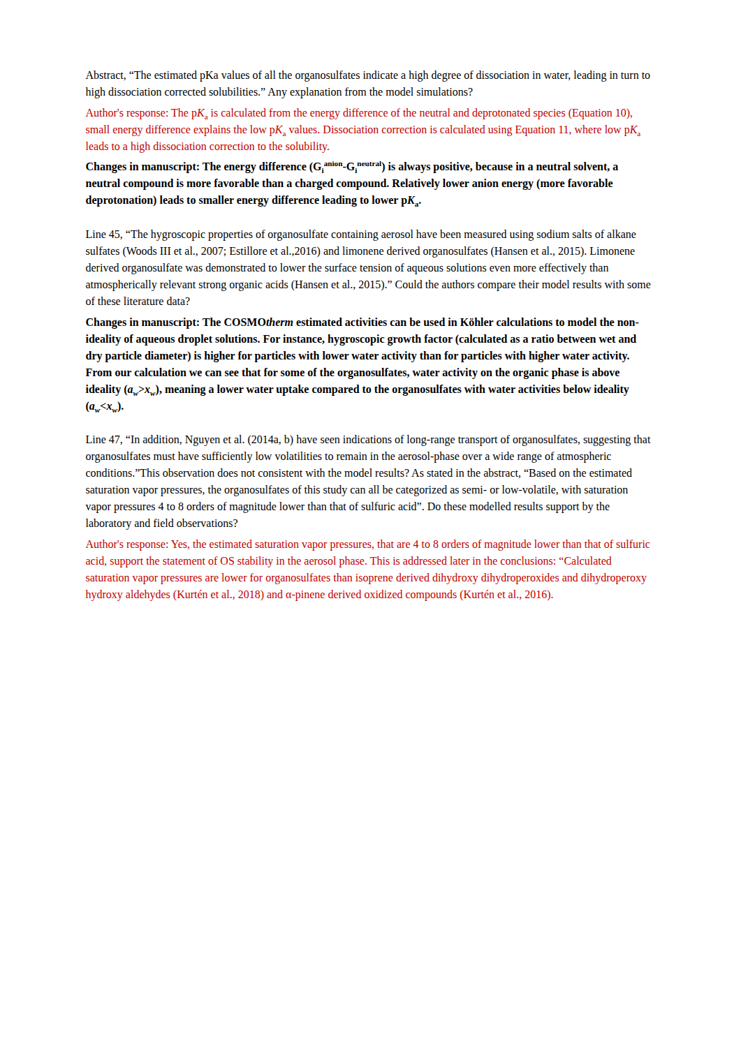Abstract, “The estimated pKa values of all the organosulfates indicate a high degree of dissociation in water, leading in turn to high dissociation corrected solubilities.” Any explanation from the model simulations?
Author's response: The pKa is calculated from the energy difference of the neutral and deprotonated species (Equation 10), small energy difference explains the low pKa values. Dissociation correction is calculated using Equation 11, where low pKa leads to a high dissociation correction to the solubility.
Changes in manuscript: The energy difference (Gianion-Gineutral) is always positive, because in a neutral solvent, a neutral compound is more favorable than a charged compound. Relatively lower anion energy (more favorable deprotonation) leads to smaller energy difference leading to lower pKa.
Line 45, “The hygroscopic properties of organosulfate containing aerosol have been measured using sodium salts of alkane sulfates (Woods III et al., 2007; Estillore et al.,2016) and limonene derived organosulfates (Hansen et al., 2015). Limonene derived organosulfate was demonstrated to lower the surface tension of aqueous solutions even more effectively than atmospherically relevant strong organic acids (Hansen et al., 2015).” Could the authors compare their model results with some of these literature data?
Changes in manuscript: The COSMOtherm estimated activities can be used in Köhler calculations to model the non-ideality of aqueous droplet solutions. For instance, hygroscopic growth factor (calculated as a ratio between wet and dry particle diameter) is higher for particles with lower water activity than for particles with higher water activity. From our calculation we can see that for some of the organosulfates, water activity on the organic phase is above ideality (aw>xw), meaning a lower water uptake compared to the organosulfates with water activities below ideality (aw<xw).
Line 47, “In addition, Nguyen et al. (2014a, b) have seen indications of long-range transport of organosulfates, suggesting that organosulfates must have sufficiently low volatilities to remain in the aerosol-phase over a wide range of atmospheric conditions.”This observation does not consistent with the model results? As stated in the abstract, “Based on the estimated saturation vapor pressures, the organosulfates of this study can all be categorized as semi- or low-volatile, with saturation vapor pressures 4 to 8 orders of magnitude lower than that of sulfuric acid”. Do these modelled results support by the laboratory and field observations?
Author's response: Yes, the estimated saturation vapor pressures, that are 4 to 8 orders of magnitude lower than that of sulfuric acid, support the statement of OS stability in the aerosol phase. This is addressed later in the conclusions: “Calculated saturation vapor pressures are lower for organosulfates than isoprene derived dihydroxy dihydroperoxides and dihydroperoxy hydroxy aldehydes (Kurtén et al., 2018) and α-pinene derived oxidized compounds (Kurtén et al., 2016).